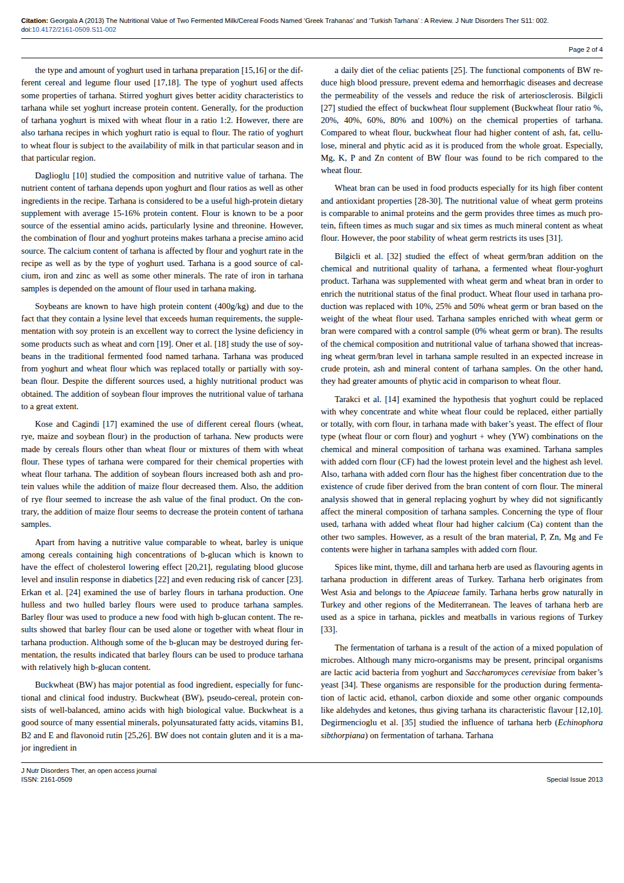Citation: Georgala A (2013) The Nutritional Value of Two Fermented Milk/Cereal Foods Named ‘Greek Trahanas’ and ‘Turkish Tarhana’ : A Review. J Nutr Disorders Ther S11: 002. doi:10.4172/2161-0509.S11-002
Page 2 of 4
the type and amount of yoghurt used in tarhana preparation [15,16] or the different cereal and legume flour used [17,18]. The type of yoghurt used affects some properties of tarhana. Stirred yoghurt gives better acidity characteristics to tarhana while set yoghurt increase protein content. Generally, for the production of tarhana yoghurt is mixed with wheat flour in a ratio 1:2. However, there are also tarhana recipes in which yoghurt ratio is equal to flour. The ratio of yoghurt to wheat flour is subject to the availability of milk in that particular season and in that particular region.
Daglioglu [10] studied the composition and nutritive value of tarhana. The nutrient content of tarhana depends upon yoghurt and flour ratios as well as other ingredients in the recipe. Tarhana is considered to be a useful high-protein dietary supplement with average 15-16% protein content. Flour is known to be a poor source of the essential amino acids, particularly lysine and threonine. However, the combination of flour and yoghurt proteins makes tarhana a precise amino acid source. The calcium content of tarhana is affected by flour and yoghurt rate in the recipe as well as by the type of yoghurt used. Tarhana is a good source of calcium, iron and zinc as well as some other minerals. The rate of iron in tarhana samples is depended on the amount of flour used in tarhana making.
Soybeans are known to have high protein content (400g/kg) and due to the fact that they contain a lysine level that exceeds human requirements, the supplementation with soy protein is an excellent way to correct the lysine deficiency in some products such as wheat and corn [19]. Oner et al. [18] study the use of soybeans in the traditional fermented food named tarhana. Tarhana was produced from yoghurt and wheat flour which was replaced totally or partially with soybean flour. Despite the different sources used, a highly nutritional product was obtained. The addition of soybean flour improves the nutritional value of tarhana to a great extent.
Kose and Cagindi [17] examined the use of different cereal flours (wheat, rye, maize and soybean flour) in the production of tarhana. New products were made by cereals flours other than wheat flour or mixtures of them with wheat flour. These types of tarhana were compared for their chemical properties with wheat flour tarhana. The addition of soybean flours increased both ash and protein values while the addition of maize flour decreased them. Also, the addition of rye flour seemed to increase the ash value of the final product. On the contrary, the addition of maize flour seems to decrease the protein content of tarhana samples.
Apart from having a nutritive value comparable to wheat, barley is unique among cereals containing high concentrations of b-glucan which is known to have the effect of cholesterol lowering effect [20,21], regulating blood glucose level and insulin response in diabetics [22] and even reducing risk of cancer [23]. Erkan et al. [24] examined the use of barley flours in tarhana production. One hulless and two hulled barley flours were used to produce tarhana samples. Barley flour was used to produce a new food with high b-glucan content. The results showed that barley flour can be used alone or together with wheat flour in tarhana production. Although some of the b-glucan may be destroyed during fermentation, the results indicated that barley flours can be used to produce tarhana with relatively high b-glucan content.
Buckwheat (BW) has major potential as food ingredient, especially for functional and clinical food industry. Buckwheat (BW), pseudo-cereal, protein consists of well-balanced, amino acids with high biological value. Buckwheat is a good source of many essential minerals, polyunsaturated fatty acids, vitamins B1, B2 and E and flavonoid rutin [25,26]. BW does not contain gluten and it is a major ingredient in
a daily diet of the celiac patients [25]. The functional components of BW reduce high blood pressure, prevent edema and hemorrhagic diseases and decrease the permeability of the vessels and reduce the risk of arteriosclerosis. Bilgicli [27] studied the effect of buckwheat flour supplement (Buckwheat flour ratio %, 20%, 40%, 60%, 80% and 100%) on the chemical properties of tarhana. Compared to wheat flour, buckwheat flour had higher content of ash, fat, cellulose, mineral and phytic acid as it is produced from the whole groat. Especially, Mg, K, P and Zn content of BW flour was found to be rich compared to the wheat flour.
Wheat bran can be used in food products especially for its high fiber content and antioxidant properties [28-30]. The nutritional value of wheat germ proteins is comparable to animal proteins and the germ provides three times as much protein, fifteen times as much sugar and six times as much mineral content as wheat flour. However, the poor stability of wheat germ restricts its uses [31].
Bilgicli et al. [32] studied the effect of wheat germ/bran addition on the chemical and nutritional quality of tarhana, a fermented wheat flour-yoghurt product. Tarhana was supplemented with wheat germ and wheat bran in order to enrich the nutritional status of the final product. Wheat flour used in tarhana production was replaced with 10%, 25% and 50% wheat germ or bran based on the weight of the wheat flour used. Tarhana samples enriched with wheat germ or bran were compared with a control sample (0% wheat germ or bran). The results of the chemical composition and nutritional value of tarhana showed that increasing wheat germ/bran level in tarhana sample resulted in an expected increase in crude protein, ash and mineral content of tarhana samples. On the other hand, they had greater amounts of phytic acid in comparison to wheat flour.
Tarakci et al. [14] examined the hypothesis that yoghurt could be replaced with whey concentrate and white wheat flour could be replaced, either partially or totally, with corn flour, in tarhana made with baker’s yeast. The effect of flour type (wheat flour or corn flour) and yoghurt + whey (YW) combinations on the chemical and mineral composition of tarhana was examined. Tarhana samples with added corn flour (CF) had the lowest protein level and the highest ash level. Also, tarhana with added corn flour has the highest fiber concentration due to the existence of crude fiber derived from the bran content of corn flour. The mineral analysis showed that in general replacing yoghurt by whey did not significantly affect the mineral composition of tarhana samples. Concerning the type of flour used, tarhana with added wheat flour had higher calcium (Ca) content than the other two samples. However, as a result of the bran material, P, Zn, Mg and Fe contents were higher in tarhana samples with added corn flour.
Spices like mint, thyme, dill and tarhana herb are used as flavouring agents in tarhana production in different areas of Turkey. Tarhana herb originates from West Asia and belongs to the Apiaceae family. Tarhana herbs grow naturally in Turkey and other regions of the Mediterranean. The leaves of tarhana herb are used as a spice in tarhana, pickles and meatballs in various regions of Turkey [33].
The fermentation of tarhana is a result of the action of a mixed population of microbes. Although many micro-organisms may be present, principal organisms are lactic acid bacteria from yoghurt and Saccharomyces cerevisiae from baker’s yeast [34]. These organisms are responsible for the production during fermentation of lactic acid, ethanol, carbon dioxide and some other organic compounds like aldehydes and ketones, thus giving tarhana its characteristic flavour [12,10]. Degirmencioglu et al. [35] studied the influence of tarhana herb (Echinophora sibthorpiana) on fermentation of tarhana. Tarhana
J Nutr Disorders Ther, an open access journal
ISSN: 2161-0509
Special Issue 2013